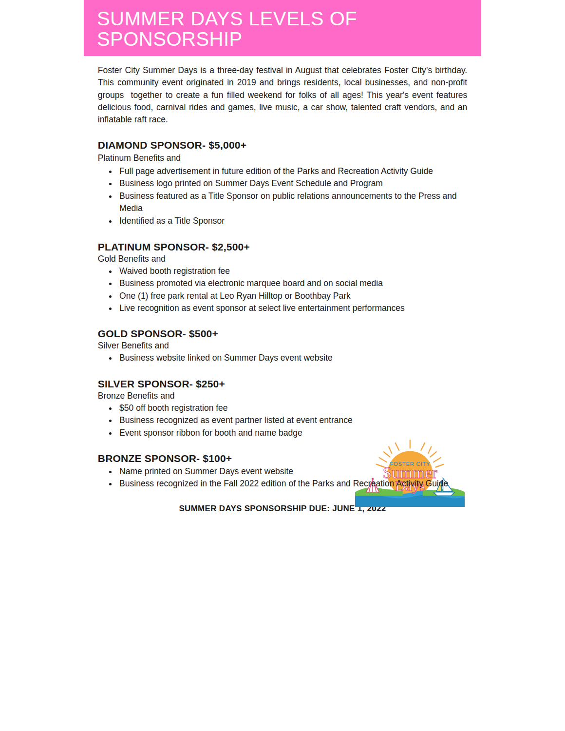Summer Days Levels of Sponsorship
Foster City Summer Days is a three-day festival in August that celebrates Foster City’s birthday. This community event originated in 2019 and brings residents, local businesses, and non-profit groups together to create a fun filled weekend for folks of all ages! This year's event features delicious food, carnival rides and games, live music, a car show, talented craft vendors, and an inflatable raft race.
DIAMOND SPONSOR- $5,000+
Platinum Benefits and
Full page advertisement in future edition of the Parks and Recreation Activity Guide
Business logo printed on Summer Days Event Schedule and Program
Business featured as a Title Sponsor on public relations announcements to the Press and Media
Identified as a Title Sponsor
PLATINUM SPONSOR- $2,500+
Gold Benefits and
Waived booth registration fee
Business promoted via electronic marquee board and on social media
One (1) free park rental at Leo Ryan Hilltop or Boothbay Park
Live recognition as event sponsor at select live entertainment performances
GOLD SPONSOR- $500+
Silver Benefits and
Business website linked on Summer Days event website
SILVER SPONSOR- $250+
Bronze Benefits and
$50 off booth registration fee
Business recognized as event partner listed at event entrance
Event sponsor ribbon for booth and name badge
BRONZE SPONSOR- $100+
Name printed on Summer Days event website
Business recognized in the Fall 2022 edition of the Parks and Recreation Activity Guide
SUMMER DAYS SPONSORSHIP DUE: JUNE 1, 2022
FOSTER CITY Summer Days